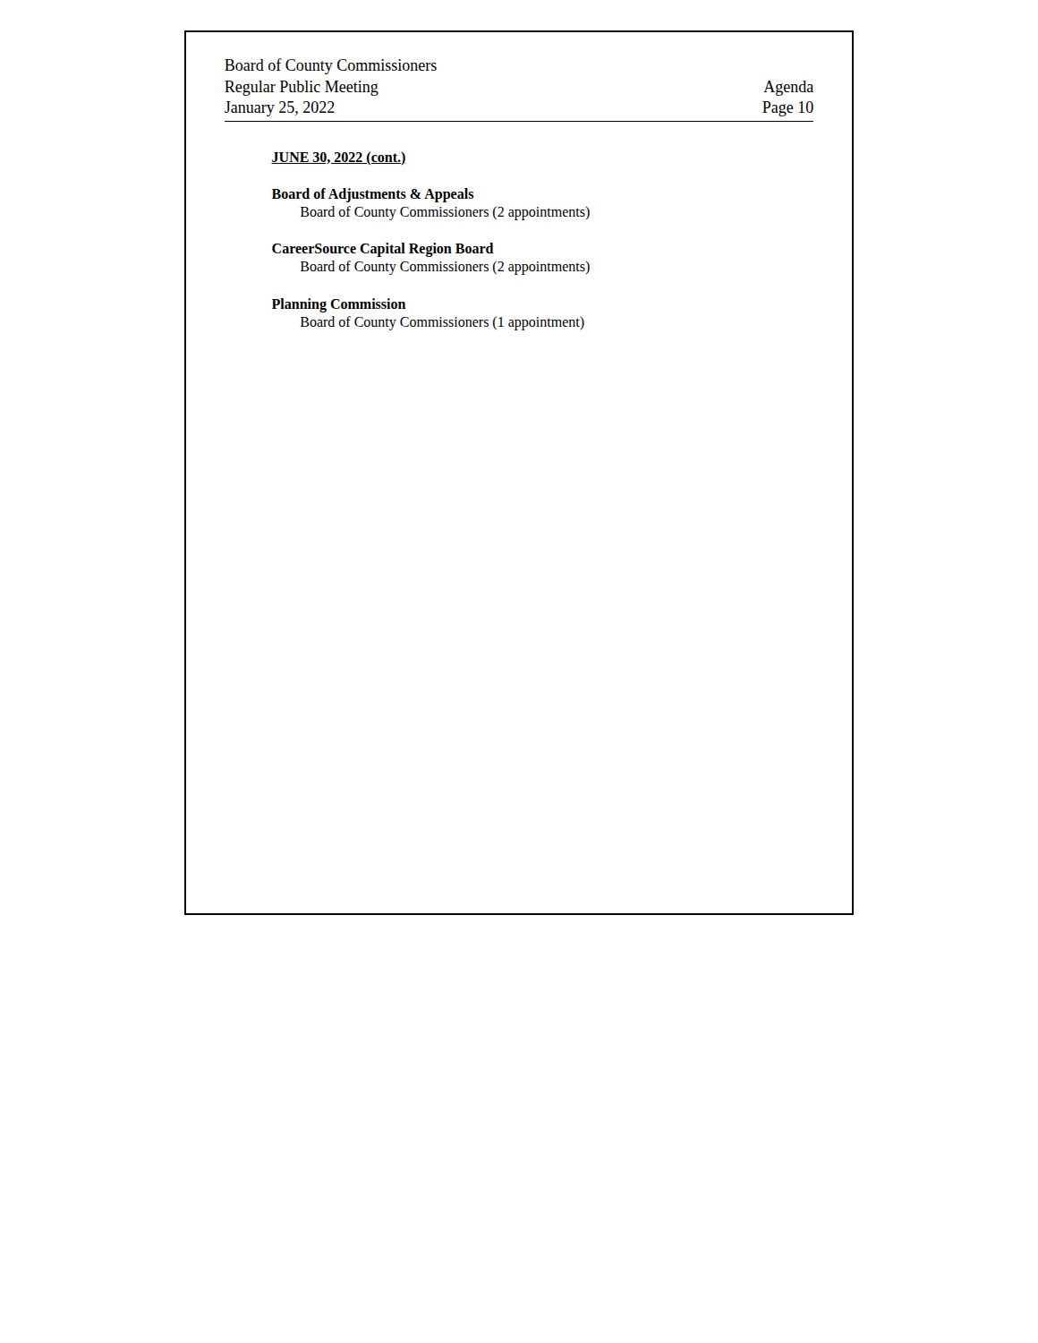Board of County Commissioners
Regular Public Meeting
January 25, 2022
Agenda
Page 10
JUNE 30, 2022 (cont.)
Board of Adjustments & Appeals
Board of County Commissioners (2 appointments)
CareerSource Capital Region Board
Board of County Commissioners (2 appointments)
Planning Commission
Board of County Commissioners (1 appointment)